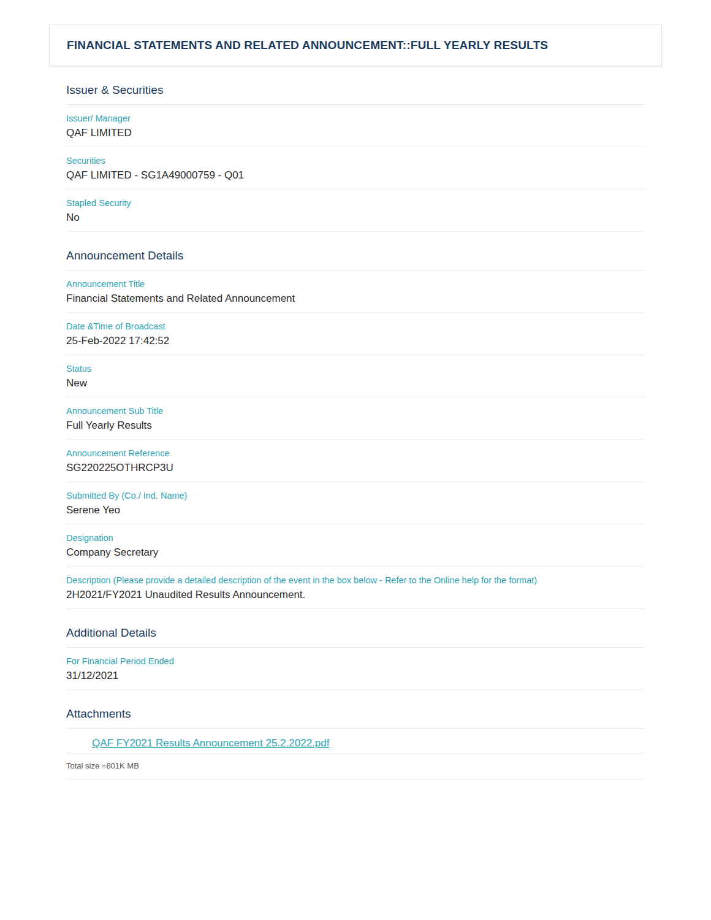Financial Statements and Related Announcement::Full Yearly Results
Issuer & Securities
Issuer/ Manager
QAF LIMITED
Securities
QAF LIMITED - SG1A49000759 - Q01
Stapled Security
No
Announcement Details
Announcement Title
Financial Statements and Related Announcement
Date &Time of Broadcast
25-Feb-2022 17:42:52
Status
New
Announcement Sub Title
Full Yearly Results
Announcement Reference
SG220225OTHRCP3U
Submitted By (Co./ Ind. Name)
Serene Yeo
Designation
Company Secretary
Description (Please provide a detailed description of the event in the box below - Refer to the Online help for the format)
2H2021/FY2021 Unaudited Results Announcement.
Additional Details
For Financial Period Ended
31/12/2021
Attachments
QAF FY2021 Results Announcement 25.2.2022.pdf
Total size =801K MB